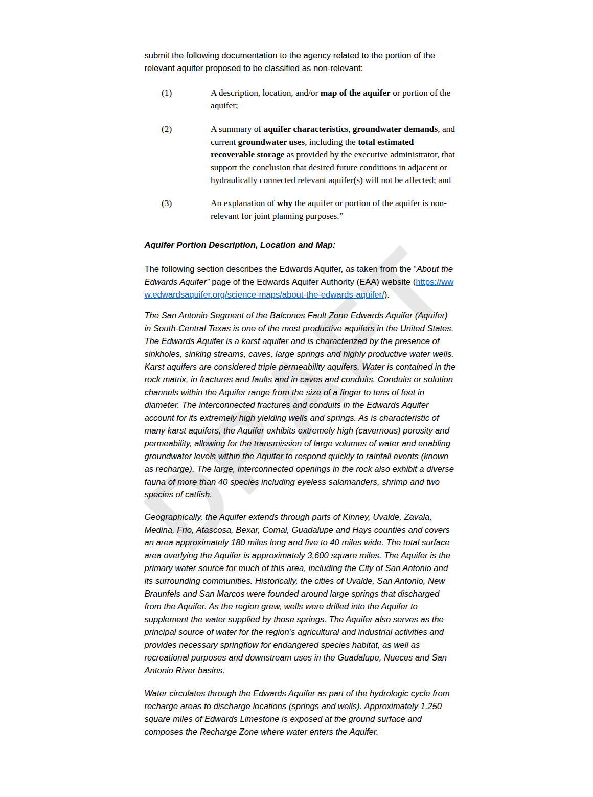DRAFT
submit the following documentation to the agency related to the portion of the relevant aquifer proposed to be classified as non-relevant:
(1) A description, location, and/or map of the aquifer or portion of the aquifer;
(2) A summary of aquifer characteristics, groundwater demands, and current groundwater uses, including the total estimated recoverable storage as provided by the executive administrator, that support the conclusion that desired future conditions in adjacent or hydraulically connected relevant aquifer(s) will not be affected; and
(3) An explanation of why the aquifer or portion of the aquifer is non-relevant for joint planning purposes.”
Aquifer Portion Description, Location and Map:
The following section describes the Edwards Aquifer, as taken from the “About the Edwards Aquifer” page of the Edwards Aquifer Authority (EAA) website (https://www.edwardsaquifer.org/science-maps/about-the-edwards-aquifer/).
The San Antonio Segment of the Balcones Fault Zone Edwards Aquifer (Aquifer) in South-Central Texas is one of the most productive aquifers in the United States. The Edwards Aquifer is a karst aquifer and is characterized by the presence of sinkholes, sinking streams, caves, large springs and highly productive water wells. Karst aquifers are considered triple permeability aquifers. Water is contained in the rock matrix, in fractures and faults and in caves and conduits. Conduits or solution channels within the Aquifer range from the size of a finger to tens of feet in diameter. The interconnected fractures and conduits in the Edwards Aquifer account for its extremely high yielding wells and springs. As is characteristic of many karst aquifers, the Aquifer exhibits extremely high (cavernous) porosity and permeability, allowing for the transmission of large volumes of water and enabling groundwater levels within the Aquifer to respond quickly to rainfall events (known as recharge). The large, interconnected openings in the rock also exhibit a diverse fauna of more than 40 species including eyeless salamanders, shrimp and two species of catfish.
Geographically, the Aquifer extends through parts of Kinney, Uvalde, Zavala, Medina, Frio, Atascosa, Bexar, Comal, Guadalupe and Hays counties and covers an area approximately 180 miles long and five to 40 miles wide. The total surface area overlying the Aquifer is approximately 3,600 square miles. The Aquifer is the primary water source for much of this area, including the City of San Antonio and its surrounding communities. Historically, the cities of Uvalde, San Antonio, New Braunfels and San Marcos were founded around large springs that discharged from the Aquifer. As the region grew, wells were drilled into the Aquifer to supplement the water supplied by those springs. The Aquifer also serves as the principal source of water for the region’s agricultural and industrial activities and provides necessary springflow for endangered species habitat, as well as recreational purposes and downstream uses in the Guadalupe, Nueces and San Antonio River basins.
Water circulates through the Edwards Aquifer as part of the hydrologic cycle from recharge areas to discharge locations (springs and wells). Approximately 1,250 square miles of Edwards Limestone is exposed at the ground surface and composes the Recharge Zone where water enters the Aquifer.